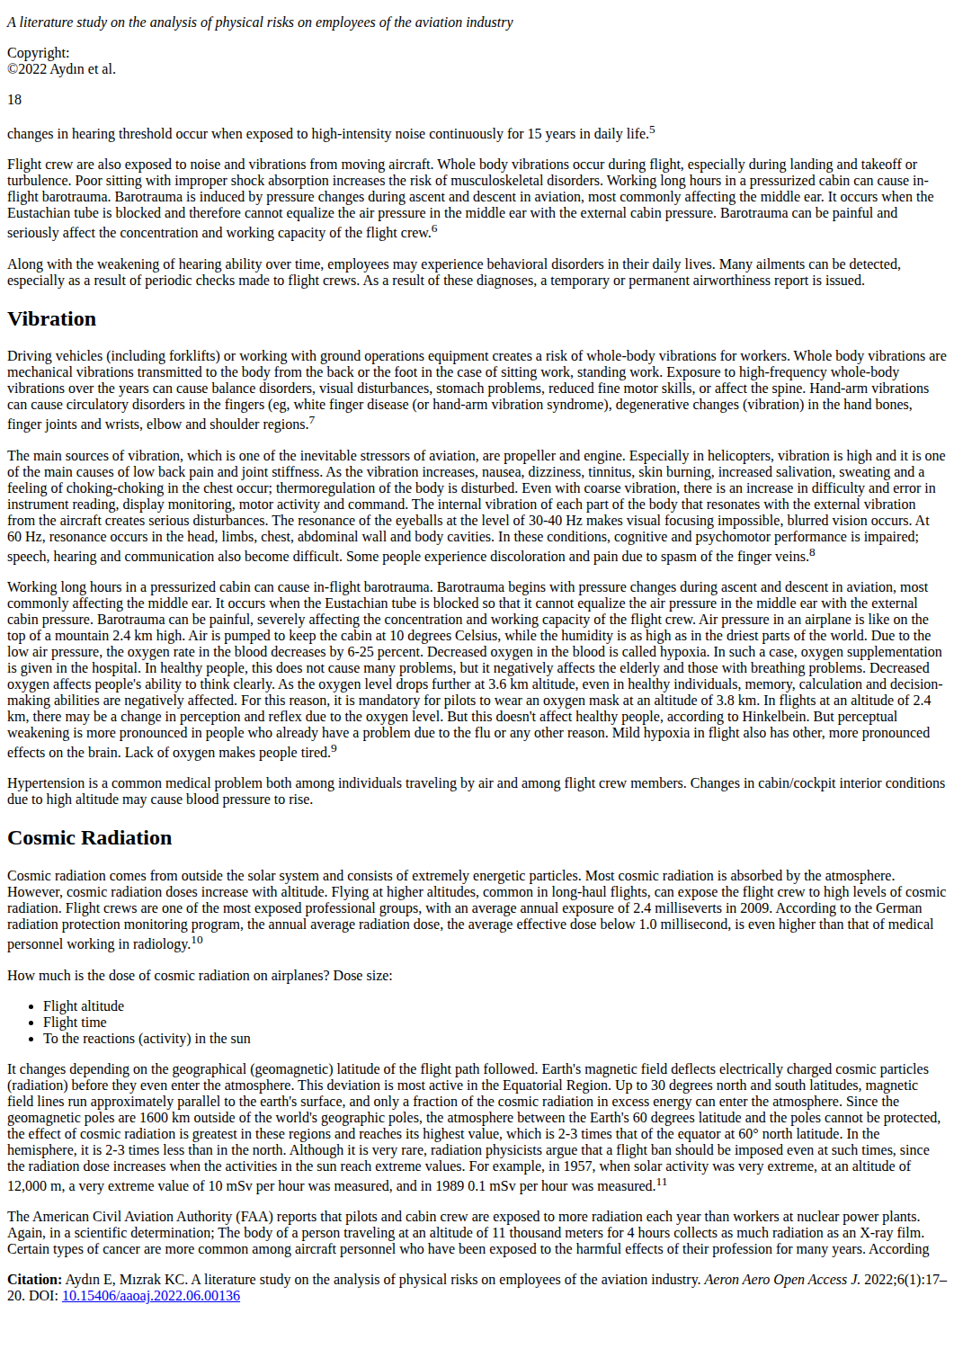A literature study on the analysis of physical risks on employees of the aviation industry
Copyright:
©2022 Aydın et al.
18
changes in hearing threshold occur when exposed to high-intensity noise continuously for 15 years in daily life.5
Flight crew are also exposed to noise and vibrations from moving aircraft. Whole body vibrations occur during flight, especially during landing and takeoff or turbulence. Poor sitting with improper shock absorption increases the risk of musculoskeletal disorders. Working long hours in a pressurized cabin can cause in-flight barotrauma. Barotrauma is induced by pressure changes during ascent and descent in aviation, most commonly affecting the middle ear. It occurs when the Eustachian tube is blocked and therefore cannot equalize the air pressure in the middle ear with the external cabin pressure. Barotrauma can be painful and seriously affect the concentration and working capacity of the flight crew.6
Along with the weakening of hearing ability over time, employees may experience behavioral disorders in their daily lives. Many ailments can be detected, especially as a result of periodic checks made to flight crews. As a result of these diagnoses, a temporary or permanent airworthiness report is issued.
Vibration
Driving vehicles (including forklifts) or working with ground operations equipment creates a risk of whole-body vibrations for workers. Whole body vibrations are mechanical vibrations transmitted to the body from the back or the foot in the case of sitting work, standing work. Exposure to high-frequency whole-body vibrations over the years can cause balance disorders, visual disturbances, stomach problems, reduced fine motor skills, or affect the spine. Hand-arm vibrations can cause circulatory disorders in the fingers (eg, white finger disease (or hand-arm vibration syndrome), degenerative changes (vibration) in the hand bones, finger joints and wrists, elbow and shoulder regions.7
The main sources of vibration, which is one of the inevitable stressors of aviation, are propeller and engine. Especially in helicopters, vibration is high and it is one of the main causes of low back pain and joint stiffness. As the vibration increases, nausea, dizziness, tinnitus, skin burning, increased salivation, sweating and a feeling of choking-choking in the chest occur; thermoregulation of the body is disturbed. Even with coarse vibration, there is an increase in difficulty and error in instrument reading, display monitoring, motor activity and command. The internal vibration of each part of the body that resonates with the external vibration from the aircraft creates serious disturbances. The resonance of the eyeballs at the level of 30-40 Hz makes visual focusing impossible, blurred vision occurs. At 60 Hz, resonance occurs in the head, limbs, chest, abdominal wall and body cavities. In these conditions, cognitive and psychomotor performance is impaired; speech, hearing and communication also become difficult. Some people experience discoloration and pain due to spasm of the finger veins.8
Working long hours in a pressurized cabin can cause in-flight barotrauma. Barotrauma begins with pressure changes during ascent and descent in aviation, most commonly affecting the middle ear. It occurs when the Eustachian tube is blocked so that it cannot equalize the air pressure in the middle ear with the external cabin pressure. Barotrauma can be painful, severely affecting the concentration and working capacity of the flight crew. Air pressure in an airplane is like on the top of a mountain 2.4 km high. Air is pumped to keep the cabin at 10 degrees Celsius, while the humidity is as high as in the driest parts of the world. Due to the low air pressure, the oxygen rate in the blood decreases by 6-25 percent. Decreased oxygen in the blood is called hypoxia. In such a case, oxygen supplementation is given in the hospital. In healthy people, this does not cause many problems, but it negatively affects the elderly and those with breathing problems. Decreased oxygen affects people's ability to think clearly. As the oxygen level drops further at 3.6 km altitude, even in healthy individuals, memory, calculation and decision-making abilities are negatively affected. For this reason, it is mandatory for pilots to wear an oxygen mask at an altitude of 3.8 km. In flights at an altitude of 2.4 km, there may be a change in perception and reflex due to the oxygen level. But this doesn't affect healthy people, according to Hinkelbein. But perceptual weakening is more pronounced in people who already have a problem due to the flu or any other reason. Mild hypoxia in flight also has other, more pronounced effects on the brain. Lack of oxygen makes people tired.9
Hypertension is a common medical problem both among individuals traveling by air and among flight crew members. Changes in cabin/cockpit interior conditions due to high altitude may cause blood pressure to rise.
Cosmic Radiation
Cosmic radiation comes from outside the solar system and consists of extremely energetic particles. Most cosmic radiation is absorbed by the atmosphere. However, cosmic radiation doses increase with altitude. Flying at higher altitudes, common in long-haul flights, can expose the flight crew to high levels of cosmic radiation. Flight crews are one of the most exposed professional groups, with an average annual exposure of 2.4 milliseverts in 2009. According to the German radiation protection monitoring program, the annual average radiation dose, the average effective dose below 1.0 millisecond, is even higher than that of medical personnel working in radiology.10
How much is the dose of cosmic radiation on airplanes? Dose size:
Flight altitude
Flight time
To the reactions (activity) in the sun
It changes depending on the geographical (geomagnetic) latitude of the flight path followed. Earth's magnetic field deflects electrically charged cosmic particles (radiation) before they even enter the atmosphere. This deviation is most active in the Equatorial Region. Up to 30 degrees north and south latitudes, magnetic field lines run approximately parallel to the earth's surface, and only a fraction of the cosmic radiation in excess energy can enter the atmosphere. Since the geomagnetic poles are 1600 km outside of the world's geographic poles, the atmosphere between the Earth's 60 degrees latitude and the poles cannot be protected, the effect of cosmic radiation is greatest in these regions and reaches its highest value, which is 2-3 times that of the equator at 60° north latitude. In the hemisphere, it is 2-3 times less than in the north. Although it is very rare, radiation physicists argue that a flight ban should be imposed even at such times, since the radiation dose increases when the activities in the sun reach extreme values. For example, in 1957, when solar activity was very extreme, at an altitude of 12,000 m, a very extreme value of 10 mSv per hour was measured, and in 1989 0.1 mSv per hour was measured.11
The American Civil Aviation Authority (FAA) reports that pilots and cabin crew are exposed to more radiation each year than workers at nuclear power plants. Again, in a scientific determination; The body of a person traveling at an altitude of 11 thousand meters for 4 hours collects as much radiation as an X-ray film. Certain types of cancer are more common among aircraft personnel who have been exposed to the harmful effects of their profession for many years. According
Citation: Aydın E, Mızrak KC. A literature study on the analysis of physical risks on employees of the aviation industry. Aeron Aero Open Access J. 2022;6(1):17–20. DOI: 10.15406/aaoaj.2022.06.00136